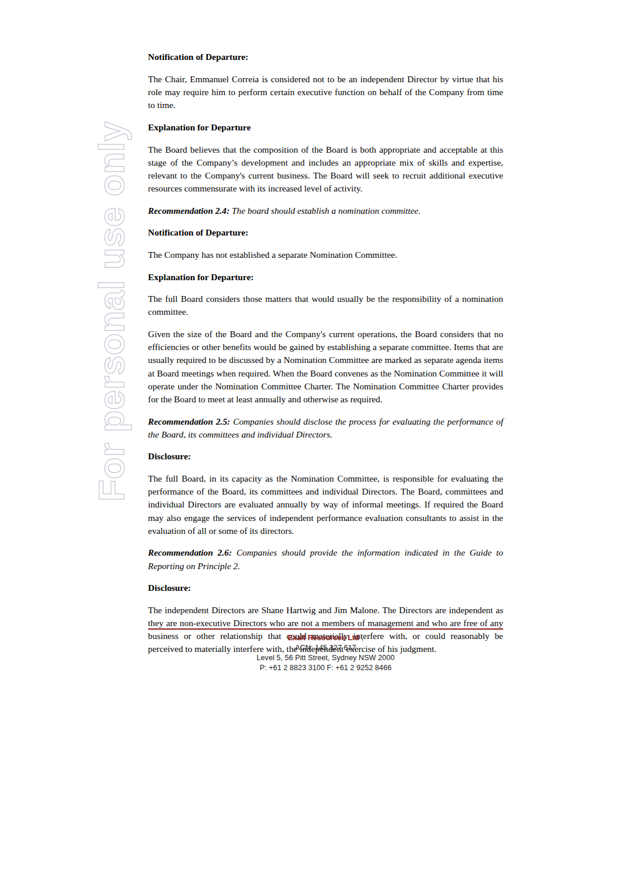For personal use only
Notification of Departure:
The Chair, Emmanuel Correia is considered not to be an independent Director by virtue that his role may require him to perform certain executive function on behalf of the Company from time to time.
Explanation for Departure
The Board believes that the composition of the Board is both appropriate and acceptable at this stage of the Company’s development and includes an appropriate mix of skills and expertise, relevant to the Company's current business. The Board will seek to recruit additional executive resources commensurate with its increased level of activity.
Recommendation 2.4: The board should establish a nomination committee.
Notification of Departure:
The Company has not established a separate Nomination Committee.
Explanation for Departure:
The full Board considers those matters that would usually be the responsibility of a nomination committee.
Given the size of the Board and the Company's current operations, the Board considers that no efficiencies or other benefits would be gained by establishing a separate committee. Items that are usually required to be discussed by a Nomination Committee are marked as separate agenda items at Board meetings when required. When the Board convenes as the Nomination Committee it will operate under the Nomination Committee Charter. The Nomination Committee Charter provides for the Board to meet at least annually and otherwise as required.
Recommendation 2.5: Companies should disclose the process for evaluating the performance of the Board, its committees and individual Directors.
Disclosure:
The full Board, in its capacity as the Nomination Committee, is responsible for evaluating the performance of the Board, its committees and individual Directors. The Board, committees and individual Directors are evaluated annually by way of informal meetings. If required the Board may also engage the services of independent performance evaluation consultants to assist in the evaluation of all or some of its directors.
Recommendation 2.6: Companies should provide the information indicated in the Guide to Reporting on Principle 2.
Disclosure:
The independent Directors are Shane Hartwig and Jim Malone. The Directors are independent as they are non-executive Directors who are not a members of management and who are free of any business or other relationship that could materially interfere with, or could reasonably be perceived to materially interfere with, the independent exercise of his judgment.
Exalt Resources Ltd ,
ACN: 145 327 617
Level 5, 56 Pitt Street, Sydney NSW 2000
P: +61 2 8823 3100 F: +61 2 9252 8466